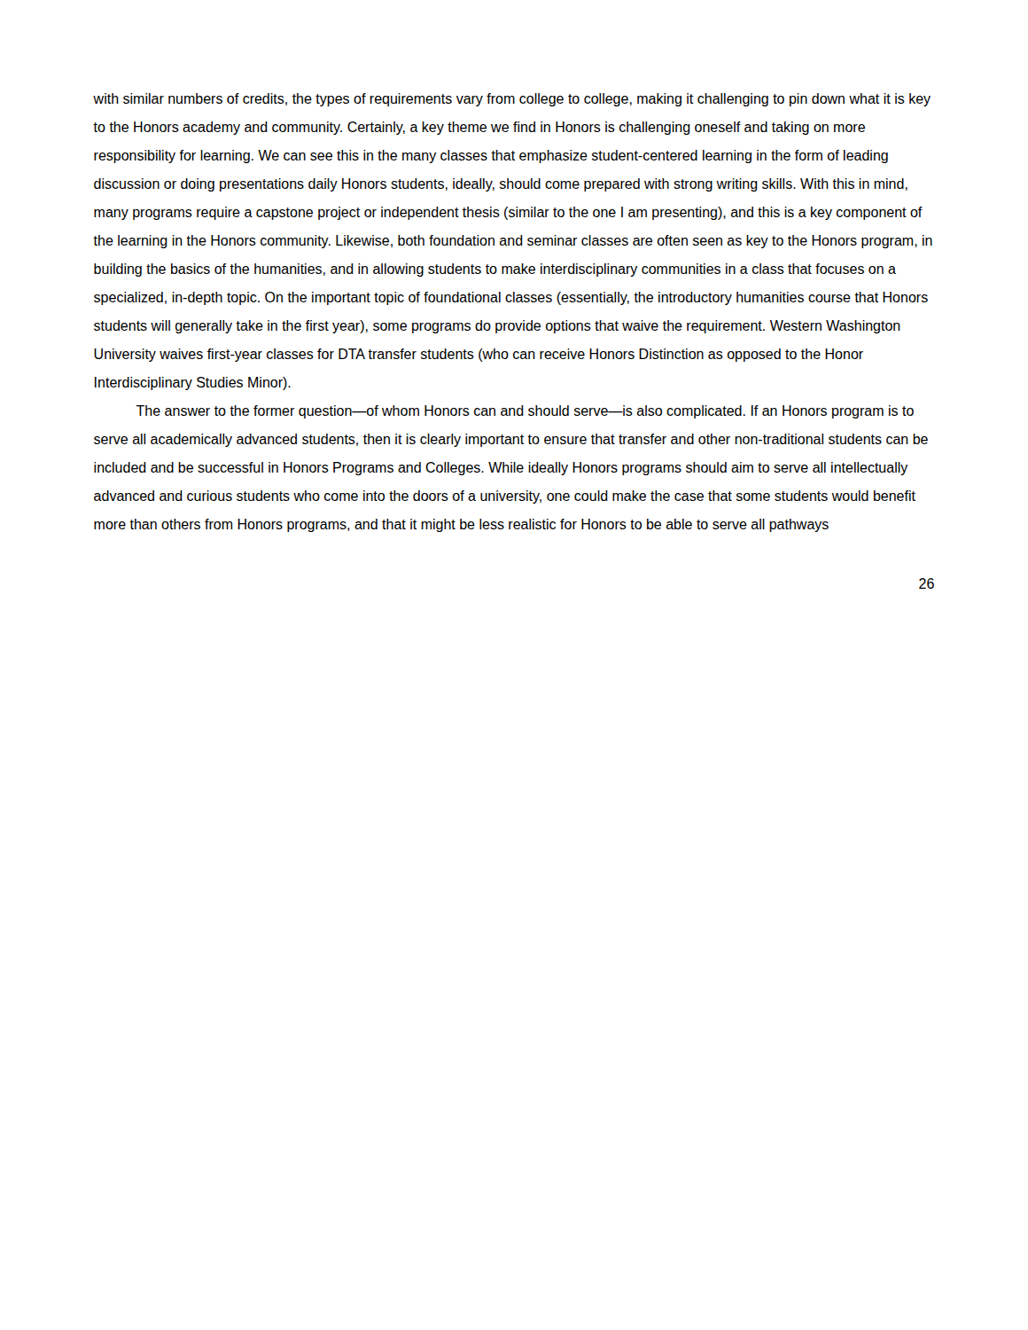with similar numbers of credits, the types of requirements vary from college to college, making it challenging to pin down what it is key to the Honors academy and community. Certainly, a key theme we find in Honors is challenging oneself and taking on more responsibility for learning. We can see this in the many classes that emphasize student-centered learning in the form of leading discussion or doing presentations daily Honors students, ideally, should come prepared with strong writing skills. With this in mind, many programs require a capstone project or independent thesis (similar to the one I am presenting), and this is a key component of the learning in the Honors community. Likewise, both foundation and seminar classes are often seen as key to the Honors program, in building the basics of the humanities, and in allowing students to make interdisciplinary communities in a class that focuses on a specialized, in-depth topic. On the important topic of foundational classes (essentially, the introductory humanities course that Honors students will generally take in the first year), some programs do provide options that waive the requirement. Western Washington University waives first-year classes for DTA transfer students (who can receive Honors Distinction as opposed to the Honor Interdisciplinary Studies Minor).
The answer to the former question—of whom Honors can and should serve—is also complicated. If an Honors program is to serve all academically advanced students, then it is clearly important to ensure that transfer and other non-traditional students can be included and be successful in Honors Programs and Colleges. While ideally Honors programs should aim to serve all intellectually advanced and curious students who come into the doors of a university, one could make the case that some students would benefit more than others from Honors programs, and that it might be less realistic for Honors to be able to serve all pathways
26